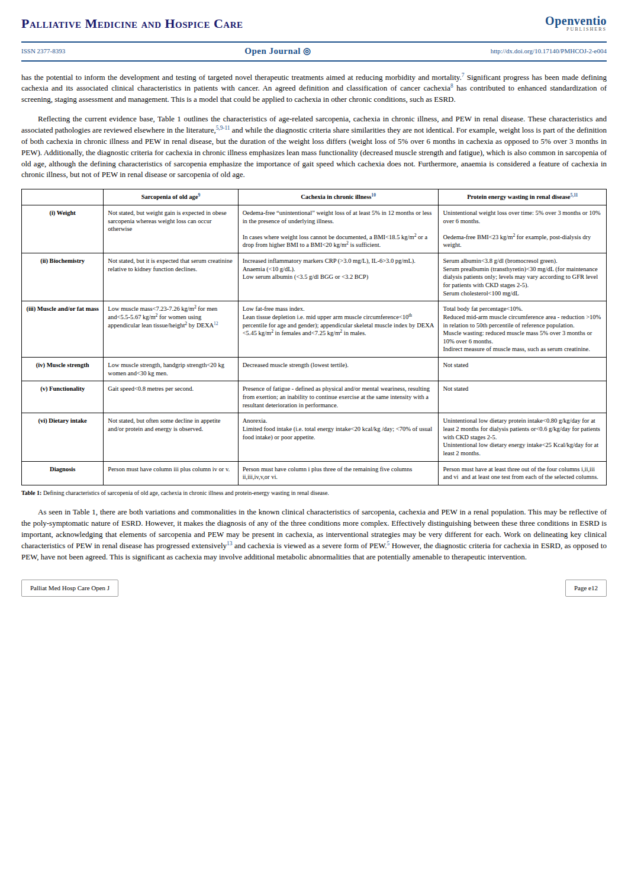Palliative Medicine and Hospice Care
Openventio
PUBLISHERS
ISSN 2377-8393
Open Journal ◎
http://dx.doi.org/10.17140/PMHCOJ-2-e004
has the potential to inform the development and testing of targeted novel therapeutic treatments aimed at reducing morbidity and mortality.7 Significant progress has been made defining cachexia and its associated clinical characteristics in patients with cancer. An agreed definition and classification of cancer cachexia8 has contributed to enhanced standardization of screening, staging assessment and management. This is a model that could be applied to cachexia in other chronic conditions, such as ESRD.
Reflecting the current evidence base, Table 1 outlines the characteristics of age-related sarcopenia, cachexia in chronic illness, and PEW in renal disease. These characteristics and associated pathologies are reviewed elsewhere in the literature,5,9-11 and while the diagnostic criteria share similarities they are not identical. For example, weight loss is part of the definition of both cachexia in chronic illness and PEW in renal disease, but the duration of the weight loss differs (weight loss of 5% over 6 months in cachexia as opposed to 5% over 3 months in PEW). Additionally, the diagnostic criteria for cachexia in chronic illness emphasizes lean mass functionality (decreased muscle strength and fatigue), which is also common in sarcopenia of old age, although the defining characteristics of sarcopenia emphasize the importance of gait speed which cachexia does not. Furthermore, anaemia is considered a feature of cachexia in chronic illness, but not of PEW in renal disease or sarcopenia of old age.
| | Sarcopenia of old age 9 | Cachexia in chronic illness 10 | Protein energy wasting in renal disease 5,11 |
| --- | --- | --- | --- |
| (i) Weight | Not stated, but weight gain is expected in obese sarcopenia whereas weight loss can occur otherwise | Oedema-free “unintentional” weight loss of at least 5% in 12 months or less in the presence of underlying illness. In cases where weight loss cannot be documented, a BMI<18.5 kg/m 2 or a drop from higher BMI to a BMI<20 kg/m 2 is sufficient. | Unintentional weight loss over time: 5% over 3 months or 10% over 6 months. Oedema-free BMI<23 kg/m 2 for example, post-dialysis dry weight. |
| (ii) Biochemistry | Not stated, but it is expected that serum creatinine relative to kidney function declines. | Increased inflammatory markers CRP (>3.0 mg/L), IL-6>3.0 pg/mL). Anaemia (<10 g/dL). Low serum albumin (<3.5 g/dl BGG or <3.2 BCP) | Serum albumin<3.8 g/dl (bromocresol green). Serum prealbumin (transthyretin)<30 mg/dL (for maintenance dialysis patients only; levels may vary according to GFR level for patients with CKD stages 2-5). Serum cholesterol<100 mg/dL |
| (iii) Muscle and/or fat mass | Low muscle mass<7.23-7.26 kg/m 2 for men and<5.5-5.67 kg/m 2 for women using appendicular lean tissue/height 2 by DEXA 12 | Low fat-free mass index. Lean tissue depletion i.e. mid upper arm muscle circumference<10 th percentile for age and gender); appendicular skeletal muscle index by DEXA <5.45 kg/m 2 in females and<7.25 kg/m 2 in males. | Total body fat percentage<10%. Reduced mid-arm muscle circumference area - reduction >10% in relation to 50th percentile of reference population. Muscle wasting: reduced muscle mass 5% over 3 months or 10% over 6 months. Indirect measure of muscle mass, such as serum creatinine. |
| (iv) Muscle strength | Low muscle strength, handgrip strength<20 kg women and<30 kg men. | Decreased muscle strength (lowest tertile). | Not stated |
| (v) Functionality | Gait speed<0.8 metres per second. | Presence of fatigue - defined as physical and/or mental weariness, resulting from exertion; an inability to continue exercise at the same intensity with a resultant deterioration in performance. | Not stated |
| (vi) Dietary intake | Not stated, but often some decline in appetite and/or protein and energy is observed. | Anorexia. Limited food intake (i.e. total energy intake<20 kcal/kg /day; <70% of usual food intake) or poor appetite. | Unintentional low dietary protein intake<0.80 g/kg/day for at least 2 months for dialysis patients or<0.6 g/kg/day for patients with CKD stages 2-5. Unintentional low dietary energy intake<25 Kcal/kg/day for at least 2 months. |
| Diagnosis | Person must have column iii plus column iv or v. | Person must have column i plus three of the remaining five columns ii,iii,iv,v,or vi. | Person must have at least three out of the four columns i,ii,iii and vi and at least one test from each of the selected columns. |
Table 1: Defining characteristics of sarcopenia of old age, cachexia in chronic illness and protein-energy wasting in renal disease.
As seen in Table 1, there are both variations and commonalities in the known clinical characteristics of sarcopenia, cachexia and PEW in a renal population. This may be reflective of the poly-symptomatic nature of ESRD. However, it makes the diagnosis of any of the three conditions more complex. Effectively distinguishing between these three conditions in ESRD is important, acknowledging that elements of sarcopenia and PEW may be present in cachexia, as interventional strategies may be very different for each. Work on delineating key clinical characteristics of PEW in renal disease has progressed extensively13 and cachexia is viewed as a severe form of PEW.5 However, the diagnostic criteria for cachexia in ESRD, as opposed to PEW, have not been agreed. This is significant as cachexia may involve additional metabolic abnormalities that are potentially amenable to therapeutic intervention.
Palliat Med Hosp Care Open J
Page e12